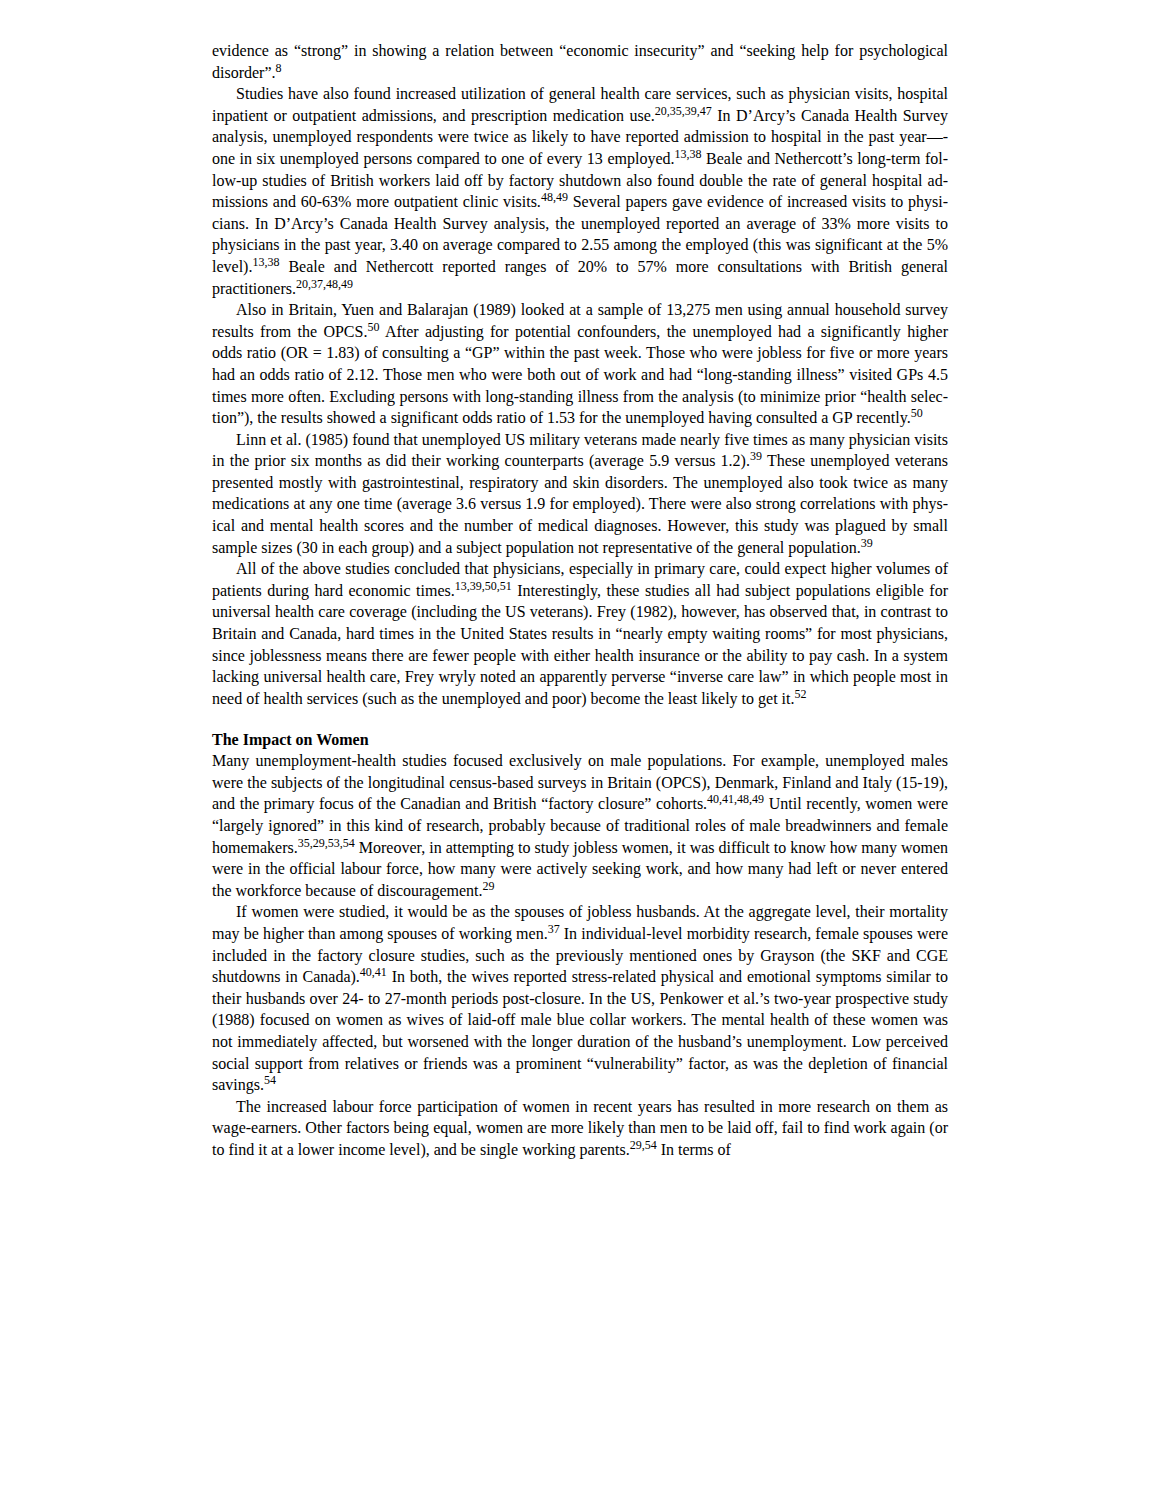evidence as “strong” in showing a relation between “economic insecurity” and “seeking help for psychological disorder”.8
Studies have also found increased utilization of general health care services, such as physician visits, hospital inpatient or outpatient admissions, and prescription medication use.20,35,39,47 In D’Arcy’s Canada Health Survey analysis, unemployed respondents were twice as likely to have reported admission to hospital in the past year—-one in six unemployed persons compared to one of every 13 employed.13,38 Beale and Nethercott’s long-term follow-up studies of British workers laid off by factory shutdown also found double the rate of general hospital admissions and 60-63% more outpatient clinic visits.48,49 Several papers gave evidence of increased visits to physicians. In D’Arcy’s Canada Health Survey analysis, the unemployed reported an average of 33% more visits to physicians in the past year, 3.40 on average compared to 2.55 among the employed (this was significant at the 5% level).13,38 Beale and Nethercott reported ranges of 20% to 57% more consultations with British general practitioners.20,37,48,49
Also in Britain, Yuen and Balarajan (1989) looked at a sample of 13,275 men using annual household survey results from the OPCS.50 After adjusting for potential confounders, the unemployed had a significantly higher odds ratio (OR = 1.83) of consulting a “GP” within the past week. Those who were jobless for five or more years had an odds ratio of 2.12. Those men who were both out of work and had “long-standing illness” visited GPs 4.5 times more often. Excluding persons with long-standing illness from the analysis (to minimize prior “health selection”), the results showed a significant odds ratio of 1.53 for the unemployed having consulted a GP recently.50
Linn et al. (1985) found that unemployed US military veterans made nearly five times as many physician visits in the prior six months as did their working counterparts (average 5.9 versus 1.2).39 These unemployed veterans presented mostly with gastrointestinal, respiratory and skin disorders. The unemployed also took twice as many medications at any one time (average 3.6 versus 1.9 for employed). There were also strong correlations with physical and mental health scores and the number of medical diagnoses. However, this study was plagued by small sample sizes (30 in each group) and a subject population not representative of the general population.39
All of the above studies concluded that physicians, especially in primary care, could expect higher volumes of patients during hard economic times.13,39,50,51 Interestingly, these studies all had subject populations eligible for universal health care coverage (including the US veterans). Frey (1982), however, has observed that, in contrast to Britain and Canada, hard times in the United States results in “nearly empty waiting rooms” for most physicians, since joblessness means there are fewer people with either health insurance or the ability to pay cash. In a system lacking universal health care, Frey wryly noted an apparently perverse “inverse care law” in which people most in need of health services (such as the unemployed and poor) become the least likely to get it.52
The Impact on Women
Many unemployment-health studies focused exclusively on male populations. For example, unemployed males were the subjects of the longitudinal census-based surveys in Britain (OPCS), Denmark, Finland and Italy (15-19), and the primary focus of the Canadian and British “factory closure” cohorts.40,41,48,49 Until recently, women were “largely ignored” in this kind of research, probably because of traditional roles of male breadwinners and female homemakers.35,29,53,54 Moreover, in attempting to study jobless women, it was difficult to know how many women were in the official labour force, how many were actively seeking work, and how many had left or never entered the workforce because of discouragement.29
If women were studied, it would be as the spouses of jobless husbands. At the aggregate level, their mortality may be higher than among spouses of working men.37 In individual-level morbidity research, female spouses were included in the factory closure studies, such as the previously mentioned ones by Grayson (the SKF and CGE shutdowns in Canada).40,41 In both, the wives reported stress-related physical and emotional symptoms similar to their husbands over 24- to 27-month periods post-closure. In the US, Penkower et al.’s two-year prospective study (1988) focused on women as wives of laid-off male blue collar workers. The mental health of these women was not immediately affected, but worsened with the longer duration of the husband’s unemployment. Low perceived social support from relatives or friends was a prominent “vulnerability” factor, as was the depletion of financial savings.54
The increased labour force participation of women in recent years has resulted in more research on them as wage-earners. Other factors being equal, women are more likely than men to be laid off, fail to find work again (or to find it at a lower income level), and be single working parents.29,54 In terms of